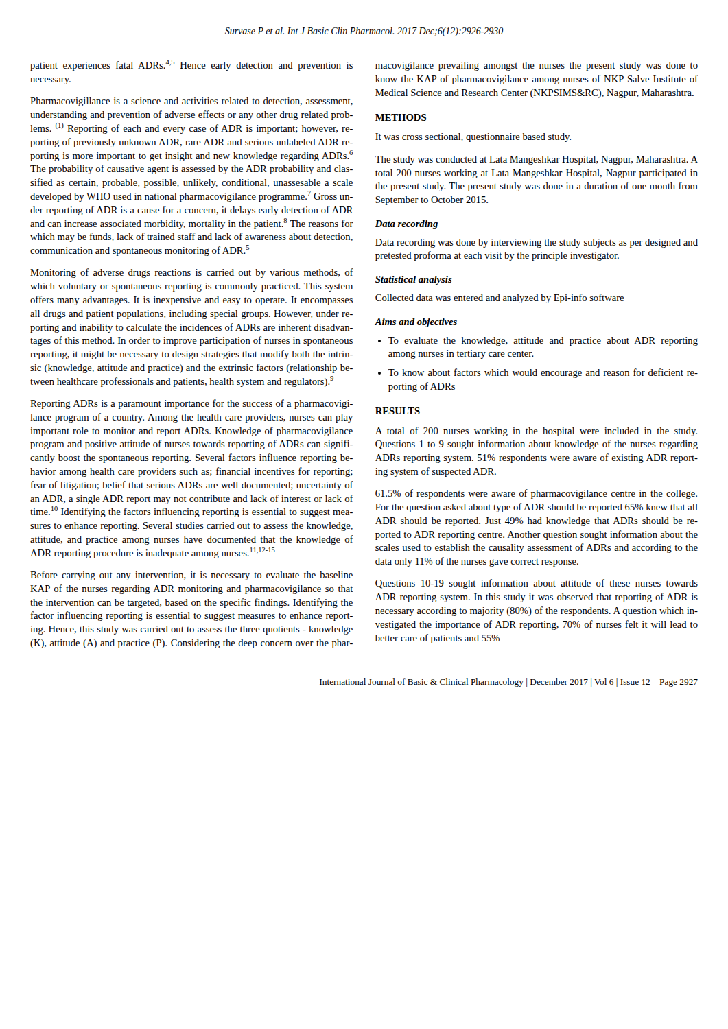Survase P et al. Int J Basic Clin Pharmacol. 2017 Dec;6(12):2926-2930
patient experiences fatal ADRs.4,5 Hence early detection and prevention is necessary.
Pharmacovigillance is a science and activities related to detection, assessment, understanding and prevention of adverse effects or any other drug related problems. (1) Reporting of each and every case of ADR is important; however, reporting of previously unknown ADR, rare ADR and serious unlabeled ADR reporting is more important to get insight and new knowledge regarding ADRs.6 The probability of causative agent is assessed by the ADR probability and classified as certain, probable, possible, unlikely, conditional, unassesable a scale developed by WHO used in national pharmacovigilance programme.7 Gross under reporting of ADR is a cause for a concern, it delays early detection of ADR and can increase associated morbidity, mortality in the patient.8 The reasons for which may be funds, lack of trained staff and lack of awareness about detection, communication and spontaneous monitoring of ADR.5
Monitoring of adverse drugs reactions is carried out by various methods, of which voluntary or spontaneous reporting is commonly practiced. This system offers many advantages. It is inexpensive and easy to operate. It encompasses all drugs and patient populations, including special groups. However, under reporting and inability to calculate the incidences of ADRs are inherent disadvantages of this method. In order to improve participation of nurses in spontaneous reporting, it might be necessary to design strategies that modify both the intrinsic (knowledge, attitude and practice) and the extrinsic factors (relationship between healthcare professionals and patients, health system and regulators).9
Reporting ADRs is a paramount importance for the success of a pharmacovigilance program of a country. Among the health care providers, nurses can play important role to monitor and report ADRs. Knowledge of pharmacovigilance program and positive attitude of nurses towards reporting of ADRs can significantly boost the spontaneous reporting. Several factors influence reporting behavior among health care providers such as; financial incentives for reporting; fear of litigation; belief that serious ADRs are well documented; uncertainty of an ADR, a single ADR report may not contribute and lack of interest or lack of time.10 Identifying the factors influencing reporting is essential to suggest measures to enhance reporting. Several studies carried out to assess the knowledge, attitude, and practice among nurses have documented that the knowledge of ADR reporting procedure is inadequate among nurses.11,12-15
Before carrying out any intervention, it is necessary to evaluate the baseline KAP of the nurses regarding ADR monitoring and pharmacovigilance so that the intervention can be targeted, based on the specific findings. Identifying the factor influencing reporting is essential to suggest measures to enhance reporting. Hence, this study was carried out to assess the three quotients - knowledge (K), attitude (A) and practice (P). Considering the deep concern over the pharmacovigilance prevailing amongst the nurses the present study was done to know the KAP of pharmacovigilance among nurses of NKP Salve Institute of Medical Science and Research Center (NKPSIMS&RC), Nagpur, Maharashtra.
METHODS
It was cross sectional, questionnaire based study.
The study was conducted at Lata Mangeshkar Hospital, Nagpur, Maharashtra. A total 200 nurses working at Lata Mangeshkar Hospital, Nagpur participated in the present study. The present study was done in a duration of one month from September to October 2015.
Data recording
Data recording was done by interviewing the study subjects as per designed and pretested proforma at each visit by the principle investigator.
Statistical analysis
Collected data was entered and analyzed by Epi-info software
Aims and objectives
To evaluate the knowledge, attitude and practice about ADR reporting among nurses in tertiary care center.
To know about factors which would encourage and reason for deficient reporting of ADRs
RESULTS
A total of 200 nurses working in the hospital were included in the study. Questions 1 to 9 sought information about knowledge of the nurses regarding ADRs reporting system. 51% respondents were aware of existing ADR reporting system of suspected ADR.
61.5% of respondents were aware of pharmacovigilance centre in the college. For the question asked about type of ADR should be reported 65% knew that all ADR should be reported. Just 49% had knowledge that ADRs should be reported to ADR reporting centre. Another question sought information about the scales used to establish the causality assessment of ADRs and according to the data only 11% of the nurses gave correct response.
Questions 10-19 sought information about attitude of these nurses towards ADR reporting system. In this study it was observed that reporting of ADR is necessary according to majority (80%) of the respondents. A question which investigated the importance of ADR reporting, 70% of nurses felt it will lead to better care of patients and 55%
International Journal of Basic & Clinical Pharmacology | December 2017 | Vol 6 | Issue 12 Page 2927